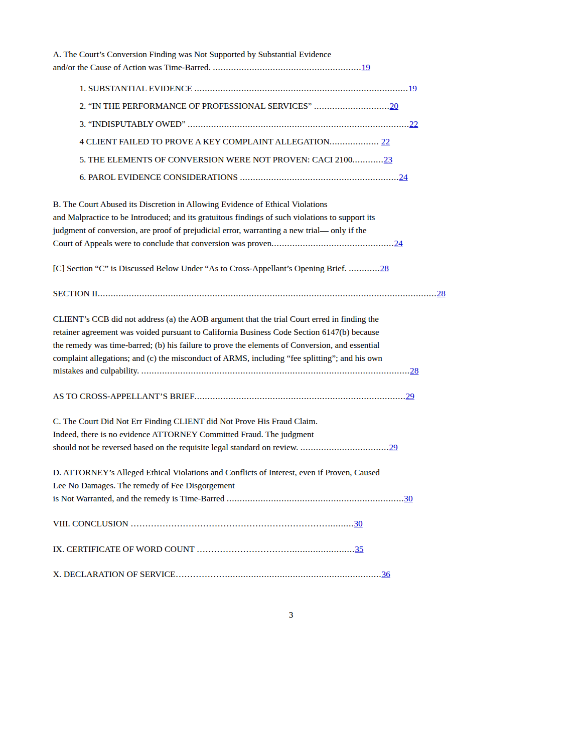A. The Court’s Conversion Finding was Not Supported by Substantial Evidence and/or the Cause of Action was Time-Barred. ......................................................... 19
1. SUBSTANTIAL EVIDENCE .................................................................................. 19
2. “IN THE PERFORMANCE OF PROFESSIONAL SERVICES” ............................. 20
3. “INDISPUTABLY OWED” ..................................................................................... 22
4 CLIENT FAILED TO PROVE A KEY COMPLAINT ALLEGATION................... 22
5. THE ELEMENTS OF CONVERSION WERE NOT PROVEN: CACI 2100............ 23
6. PAROL EVIDENCE CONSIDERATIONS ............................................................. 24
B. The Court Abused its Discretion in Allowing Evidence of Ethical Violations and Malpractice to be Introduced; and its gratuitous findings of such violations to support its judgment of conversion, are proof of prejudicial error, warranting a new trial— only if the Court of Appeals were to conclude that conversion was proven............................................... 24
[C] Section “C” is Discussed Below Under “As to Cross-Appellant’s Opening Brief. ............ 28
SECTION II.................................................................................................................................. 28
CLIENT’s CCB did not address (a) the AOB argument that the trial Court erred in finding the retainer agreement was voided pursuant to California Business Code Section 6147(b) because the remedy was time-barred; (b) his failure to prove the elements of Conversion, and essential complaint allegations; and (c) the misconduct of ARMS, including “fee splitting”; and his own mistakes and culpability. ....................................................................................................... 28
AS TO CROSS-APPELLANT’S BRIEF................................................................................. 29
C. The Court Did Not Err Finding CLIENT did Not Prove His Fraud Claim. Indeed, there is no evidence ATTORNEY Committed Fraud. The judgment should not be reversed based on the requisite legal standard on review. .................................. 29
D. ATTORNEY’s Alleged Ethical Violations and Conflicts of Interest, even if Proven, Caused Lee No Damages. The remedy of Fee Disgorgement is Not Warranted, and the remedy is Time-Barred .................................................................... 30
VIII. CONCLUSION ……………………………………………………………......... 30
IX. CERTIFICATE OF WORD COUNT ……………………………........................ 35
X. DECLARATION OF SERVICE………………........................................................... 36
3